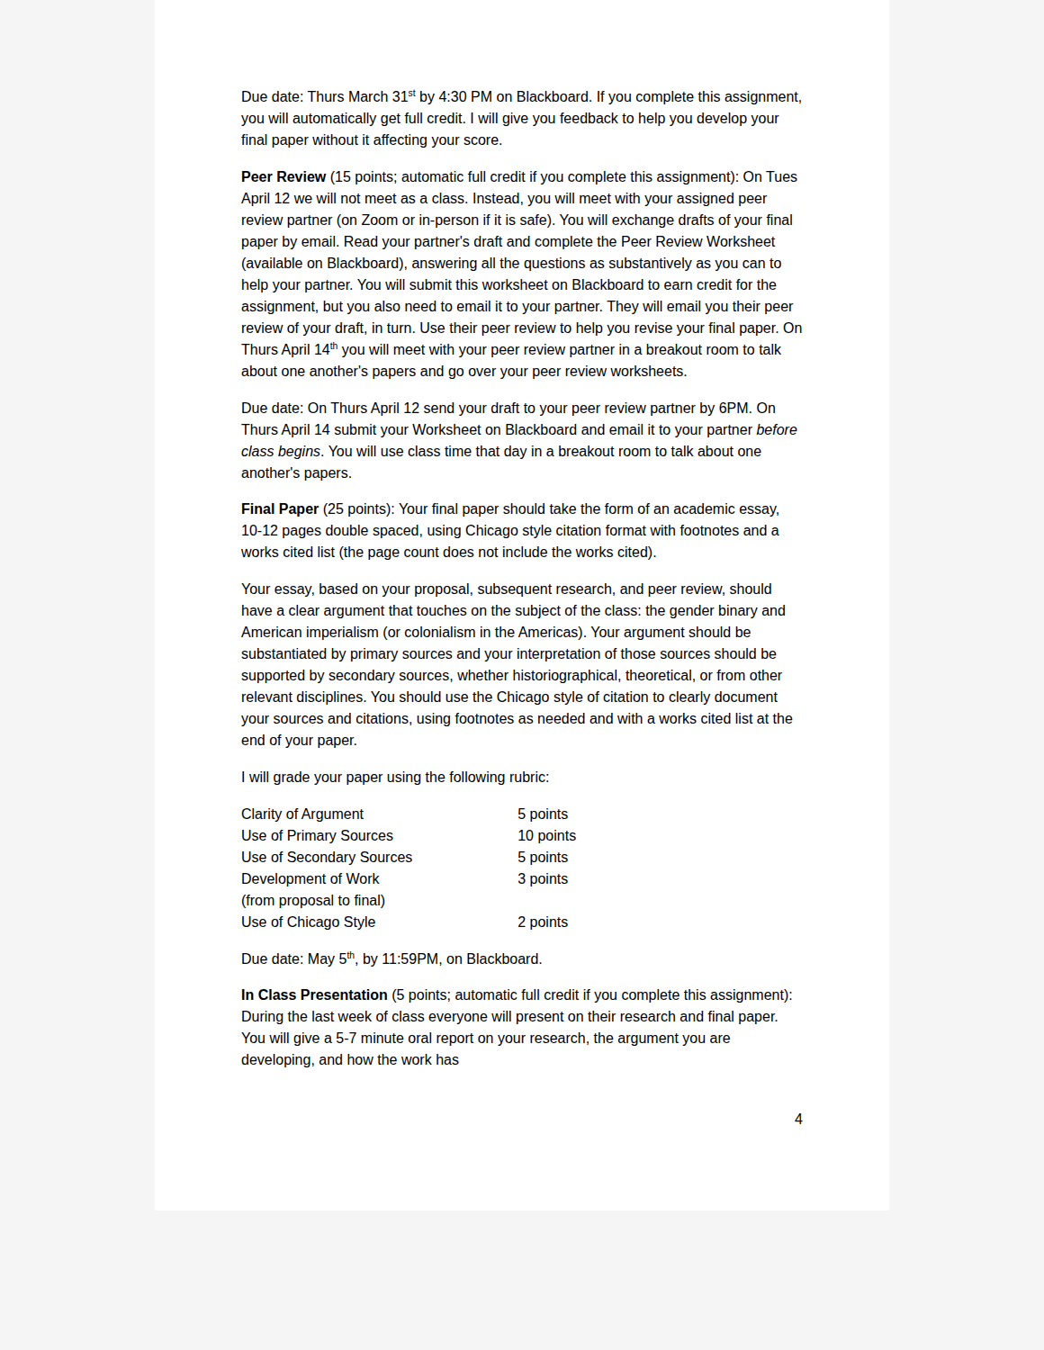Due date: Thurs March 31st by 4:30 PM on Blackboard. If you complete this assignment, you will automatically get full credit. I will give you feedback to help you develop your final paper without it affecting your score.
Peer Review (15 points; automatic full credit if you complete this assignment): On Tues April 12 we will not meet as a class. Instead, you will meet with your assigned peer review partner (on Zoom or in-person if it is safe). You will exchange drafts of your final paper by email. Read your partner's draft and complete the Peer Review Worksheet (available on Blackboard), answering all the questions as substantively as you can to help your partner. You will submit this worksheet on Blackboard to earn credit for the assignment, but you also need to email it to your partner. They will email you their peer review of your draft, in turn. Use their peer review to help you revise your final paper. On Thurs April 14th you will meet with your peer review partner in a breakout room to talk about one another's papers and go over your peer review worksheets.
Due date: On Thurs April 12 send your draft to your peer review partner by 6PM. On Thurs April 14 submit your Worksheet on Blackboard and email it to your partner before class begins. You will use class time that day in a breakout room to talk about one another's papers.
Final Paper (25 points): Your final paper should take the form of an academic essay, 10-12 pages double spaced, using Chicago style citation format with footnotes and a works cited list (the page count does not include the works cited).
Your essay, based on your proposal, subsequent research, and peer review, should have a clear argument that touches on the subject of the class: the gender binary and American imperialism (or colonialism in the Americas). Your argument should be substantiated by primary sources and your interpretation of those sources should be supported by secondary sources, whether historiographical, theoretical, or from other relevant disciplines. You should use the Chicago style of citation to clearly document your sources and citations, using footnotes as needed and with a works cited list at the end of your paper.
I will grade your paper using the following rubric:
| Clarity of Argument | 5 points |
| Use of Primary Sources | 10 points |
| Use of Secondary Sources | 5 points |
| Development of Work (from proposal to final) | 3 points |
| Use of Chicago Style | 2 points |
Due date: May 5th, by 11:59PM, on Blackboard.
In Class Presentation (5 points; automatic full credit if you complete this assignment): During the last week of class everyone will present on their research and final paper. You will give a 5-7 minute oral report on your research, the argument you are developing, and how the work has
4